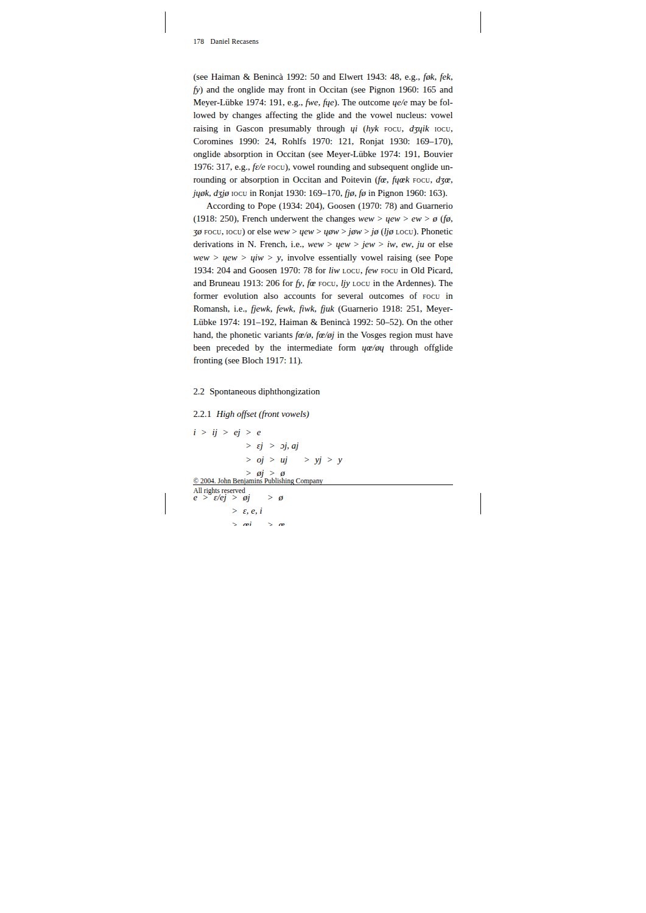178 Daniel Recasens
(see Haiman & Benincà 1992: 50 and Elwert 1943: 48, e.g., føk, fek, fy) and the onglide may front in Occitan (see Pignon 1960: 165 and Meyer-Lübke 1974: 191, e.g., fwe, fɥe). The outcome ɥe/e may be followed by changes affecting the glide and the vowel nucleus: vowel raising in Gascon presumably through ɥi (hyk focu, dʒɥik iocu, Coromines 1990: 24, Rohlfs 1970: 121, Ronjat 1930: 169–170), onglide absorption in Occitan (see Meyer-Lübke 1974: 191, Bouvier 1976: 317, e.g., fɛ/e focu), vowel rounding and subsequent onglide unrounding or absorption in Occitan and Poitevin (fœ, fɥœk focu, dʒœ, jɥøk, dʒjø iocu in Ronjat 1930: 169–170, fjø, fø in Pignon 1960: 163).
According to Pope (1934: 204), Goosen (1970: 78) and Guarnerio (1918: 250), French underwent the changes wew > ɥew > ew > ø (fø, ʒø focu, iocu) or else wew > ɥew > ɥøw > jøw > jø (ljø locu). Phonetic derivations in N. French, i.e., wew > ɥew > jew > iw, ew, ju or else wew > ɥew > ɥiw > y, involve essentially vowel raising (see Pope 1934: 204 and Goosen 1970: 78 for liw locu, few focu in Old Picard, and Bruneau 1913: 206 for fy, fœ focu, ljy locu in the Ardennes). The former evolution also accounts for several outcomes of focu in Romansh, i.e., fjewk, fewk, fiwk, fjuk (Guarnerio 1918: 251, Meyer-Lübke 1974: 191–192, Haiman & Benincà 1992: 50–52). On the other hand, the phonetic variants fœ/ø, fœ/øj in the Vosges region must have been preceded by the intermediate form ɥœ/øɥ through offglide fronting (see Bloch 1917: 11).
2.2 Spontaneous diphthongization
2.2.1 High offset (front vowels)
| i | > | ij | > | ej | > | e | | | | | | | | | | |
| | | | | | > | ɛj | > | ɔj, aj | | | | | | | | |
| | | | | | > | oj | > | uj | > | yj | > | y | | | | |
| | | | | | > | øj | > | ø | | | | | | | | |
| e | > | ɛ/ej | > | øj | > | ø | | | | | | | | | | |
| | | | > | ɛ, e, i | | | | | | | | | | | | |
| | | | > | œj | > | œ | | | | | | | | | | |
| | | | > | aj | > | a | | | | | | | | | | |
| | | | > | ɔ/oj | > | oɛ̯ | > | wɛ | > | wa | > | wɔ | > | ɔ |
| | | | | | | | | | > | wo | > | o, u | | |
| | | | | | | | | | > | wø | > | ø | | |
| | | | | | | | | | > | ɛ | | | | |
| | | | | | > | o | | | | | | | | |
© 2004. John Benjamins Publishing Company
All rights reserved